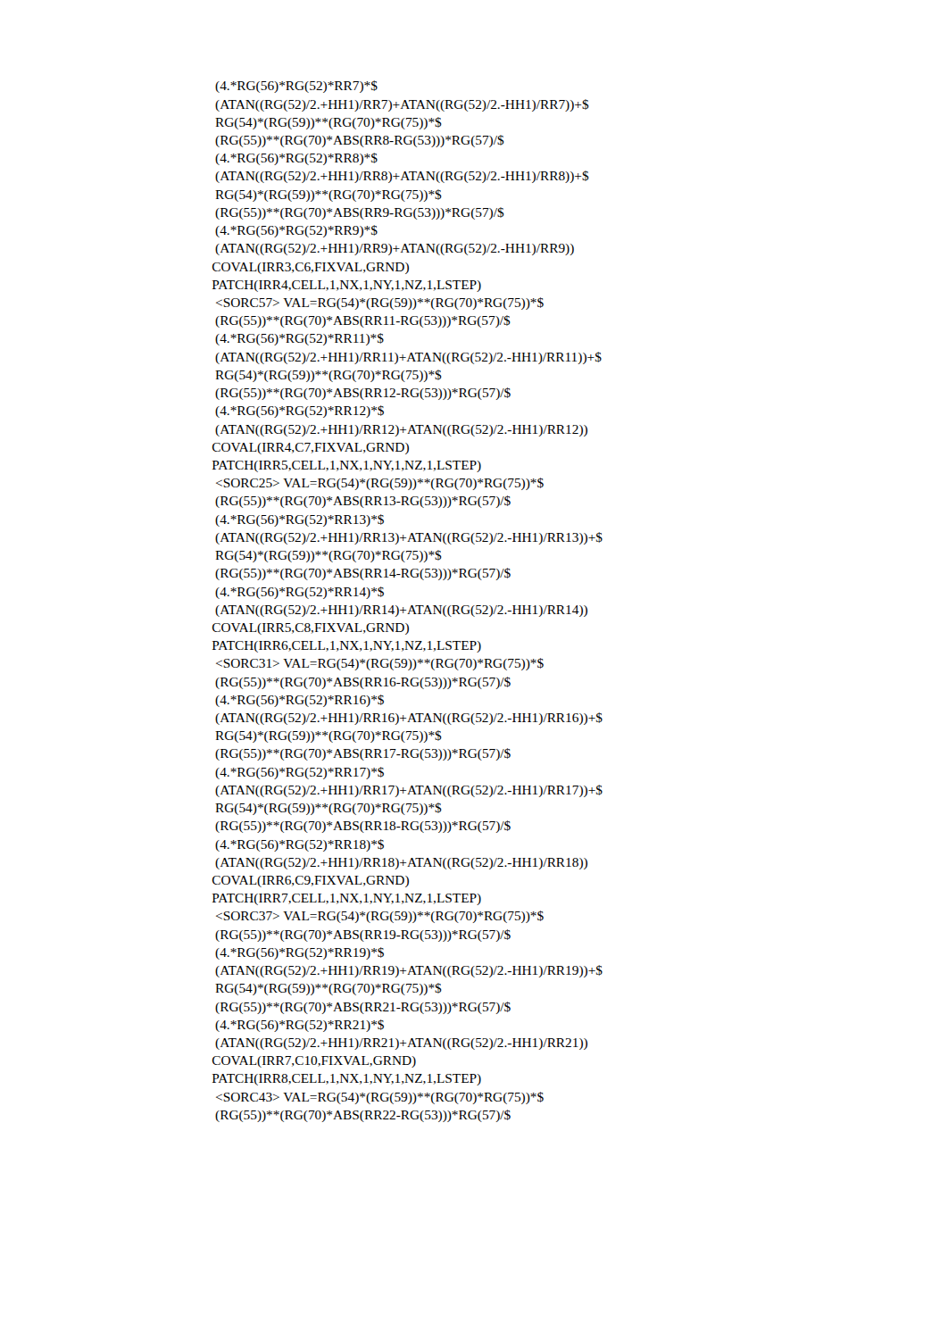(4.*RG(56)*RG(52)*RR7)*$
  (ATAN((RG(52)/2.+HH1)/RR7)+ATAN((RG(52)/2.-HH1)/RR7))+$
  RG(54)*(RG(59))**(RG(70)*RG(75))*$
  (RG(55))**(RG(70)*ABS(RR8-RG(53)))*RG(57)/$
  (4.*RG(56)*RG(52)*RR8)*$
  (ATAN((RG(52)/2.+HH1)/RR8)+ATAN((RG(52)/2.-HH1)/RR8))+$
  RG(54)*(RG(59))**(RG(70)*RG(75))*$
  (RG(55))**(RG(70)*ABS(RR9-RG(53)))*RG(57)/$
  (4.*RG(56)*RG(52)*RR9)*$
  (ATAN((RG(52)/2.+HH1)/RR9)+ATAN((RG(52)/2.-HH1)/RR9))
 COVAL(IRR3,C6,FIXVAL,GRND)
 PATCH(IRR4,CELL,1,NX,1,NY,1,NZ,1,LSTEP)
  <SORC57> VAL=RG(54)*(RG(59))**(RG(70)*RG(75))*$
  (RG(55))**(RG(70)*ABS(RR11-RG(53)))*RG(57)/$
  (4.*RG(56)*RG(52)*RR11)*$
  (ATAN((RG(52)/2.+HH1)/RR11)+ATAN((RG(52)/2.-HH1)/RR11))+$
  RG(54)*(RG(59))**(RG(70)*RG(75))*$
  (RG(55))**(RG(70)*ABS(RR12-RG(53)))*RG(57)/$
  (4.*RG(56)*RG(52)*RR12)*$
  (ATAN((RG(52)/2.+HH1)/RR12)+ATAN((RG(52)/2.-HH1)/RR12))
 COVAL(IRR4,C7,FIXVAL,GRND)
 PATCH(IRR5,CELL,1,NX,1,NY,1,NZ,1,LSTEP)
  <SORC25> VAL=RG(54)*(RG(59))**(RG(70)*RG(75))*$
  (RG(55))**(RG(70)*ABS(RR13-RG(53)))*RG(57)/$
  (4.*RG(56)*RG(52)*RR13)*$
  (ATAN((RG(52)/2.+HH1)/RR13)+ATAN((RG(52)/2.-HH1)/RR13))+$
  RG(54)*(RG(59))**(RG(70)*RG(75))*$
  (RG(55))**(RG(70)*ABS(RR14-RG(53)))*RG(57)/$
  (4.*RG(56)*RG(52)*RR14)*$
  (ATAN((RG(52)/2.+HH1)/RR14)+ATAN((RG(52)/2.-HH1)/RR14))
 COVAL(IRR5,C8,FIXVAL,GRND)
 PATCH(IRR6,CELL,1,NX,1,NY,1,NZ,1,LSTEP)
  <SORC31> VAL=RG(54)*(RG(59))**(RG(70)*RG(75))*$
  (RG(55))**(RG(70)*ABS(RR16-RG(53)))*RG(57)/$
  (4.*RG(56)*RG(52)*RR16)*$
  (ATAN((RG(52)/2.+HH1)/RR16)+ATAN((RG(52)/2.-HH1)/RR16))+$
  RG(54)*(RG(59))**(RG(70)*RG(75))*$
  (RG(55))**(RG(70)*ABS(RR17-RG(53)))*RG(57)/$
  (4.*RG(56)*RG(52)*RR17)*$
  (ATAN((RG(52)/2.+HH1)/RR17)+ATAN((RG(52)/2.-HH1)/RR17))+$
  RG(54)*(RG(59))**(RG(70)*RG(75))*$
  (RG(55))**(RG(70)*ABS(RR18-RG(53)))*RG(57)/$
  (4.*RG(56)*RG(52)*RR18)*$
  (ATAN((RG(52)/2.+HH1)/RR18)+ATAN((RG(52)/2.-HH1)/RR18))
 COVAL(IRR6,C9,FIXVAL,GRND)
 PATCH(IRR7,CELL,1,NX,1,NY,1,NZ,1,LSTEP)
  <SORC37> VAL=RG(54)*(RG(59))**(RG(70)*RG(75))*$
  (RG(55))**(RG(70)*ABS(RR19-RG(53)))*RG(57)/$
  (4.*RG(56)*RG(52)*RR19)*$
  (ATAN((RG(52)/2.+HH1)/RR19)+ATAN((RG(52)/2.-HH1)/RR19))+$
  RG(54)*(RG(59))**(RG(70)*RG(75))*$
  (RG(55))**(RG(70)*ABS(RR21-RG(53)))*RG(57)/$
  (4.*RG(56)*RG(52)*RR21)*$
  (ATAN((RG(52)/2.+HH1)/RR21)+ATAN((RG(52)/2.-HH1)/RR21))
 COVAL(IRR7,C10,FIXVAL,GRND)
 PATCH(IRR8,CELL,1,NX,1,NY,1,NZ,1,LSTEP)
  <SORC43> VAL=RG(54)*(RG(59))**(RG(70)*RG(75))*$
  (RG(55))**(RG(70)*ABS(RR22-RG(53)))*RG(57)/$